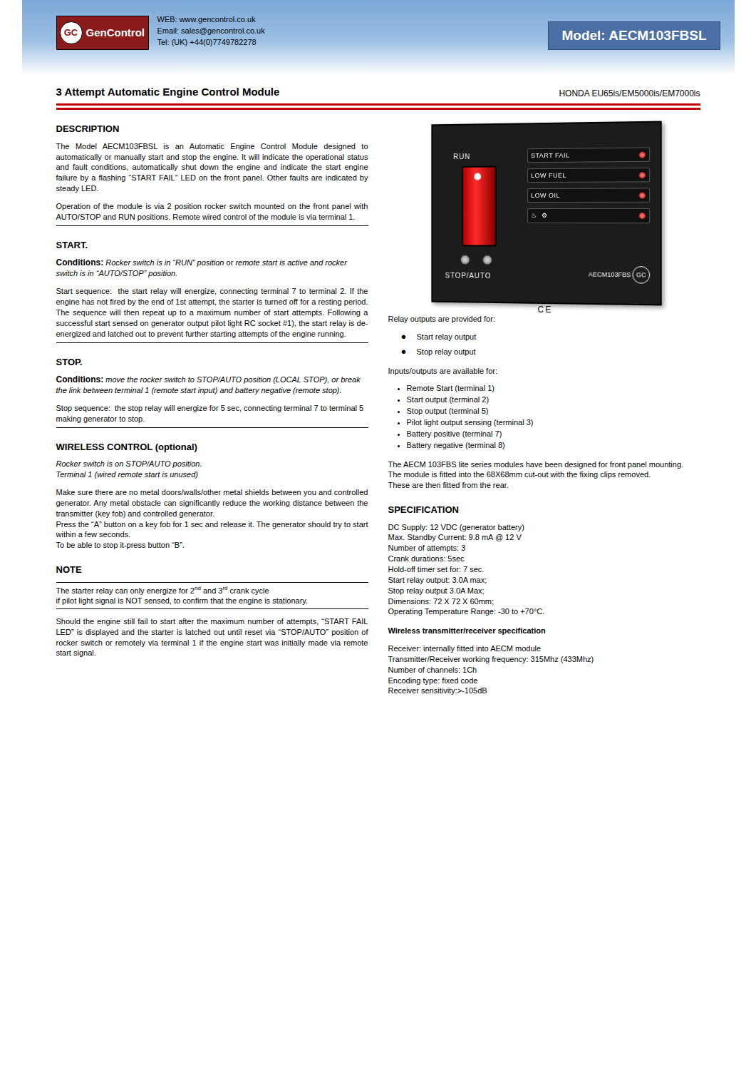GC
GenControl
WEB: www.gencontrol.co.uk
Email: sales@gencontrol.co.uk
Tel: (UK) +44(0)7749782278
Model: AECM103FBSL
3 Attempt Automatic Engine Control Module
HONDA EU65is/EM5000is/EM7000is
DESCRIPTION
The Model AECM103FBSL is an Automatic Engine Control Module designed to automatically or manually start and stop the engine. It will indicate the operational status and fault conditions, automatically shut down the engine and indicate the start engine failure by a flashing “START FAIL” LED on the front panel. Other faults are indicated by steady LED.
Operation of the module is via 2 position rocker switch mounted on the front panel with AUTO/STOP and RUN positions. Remote wired control of the module is via terminal 1.
START.
Conditions: Rocker switch is in “RUN” position or remote start is active and rocker switch is in “AUTO/STOP” position.
Start sequence: the start relay will energize, connecting terminal 7 to terminal 2. If the engine has not fired by the end of 1st attempt, the starter is turned off for a resting period. The sequence will then repeat up to a maximum number of start attempts. Following a successful start sensed on generator output pilot light RC socket #1), the start relay is de-energized and latched out to prevent further starting attempts of the engine running.
STOP.
Conditions: move the rocker switch to STOP/AUTO position (LOCAL STOP), or break the link between terminal 1 (remote start input) and battery negative (remote stop).
Stop sequence: the stop relay will energize for 5 sec, connecting terminal 7 to terminal 5 making generator to stop.
WIRELESS CONTROL (optional)
Rocker switch is on STOP/AUTO position.
Terminal 1 (wired remote start is unused)
Make sure there are no metal doors/walls/other metal shields between you and controlled generator. Any metal obstacle can significantly reduce the working distance between the transmitter (key fob) and controlled generator.
Press the “A” button on a key fob for 1 sec and release it. The generator should try to start within a few seconds.
To be able to stop it-press button “B”.
NOTE
The starter relay can only energize for 2nd and 3rd crank cycle
if pilot light signal is NOT sensed, to confirm that the engine is stationary.
Should the engine still fail to start after the maximum number of attempts, “START FAIL LED” is displayed and the starter is latched out until reset via “STOP/AUTO” position of rocker switch or remotely via terminal 1 if the engine start was initially made via remote start signal.
RUN
STOP/AUTO
START FAIL
LOW FUEL
LOW OIL
♨ ⚙
AECM103FBS
GC
C E
Relay outputs are provided for:
Start relay output
Stop relay output
Inputs/outputs are available for:
Remote Start (terminal 1)
Start output (terminal 2)
Stop output (terminal 5)
Pilot light output sensing (terminal 3)
Battery positive (terminal 7)
Battery negative (terminal 8)
The AECM 103FBS lite series modules have been designed for front panel mounting.
The module is fitted into the 68X68mm cut-out with the fixing clips removed.
These are then fitted from the rear.
SPECIFICATION
DC Supply: 12 VDC (generator battery)
Max. Standby Current: 9.8 mA @ 12 V
Number of attempts: 3
Crank durations: 5sec
Hold-off timer set for: 7 sec.
Start relay output: 3.0A max;
Stop relay output 3.0A Max;
Dimensions: 72 X 72 X 60mm;
Operating Temperature Range: -30 to +70°C.
Wireless transmitter/receiver specification
Receiver: internally fitted into AECM module
Transmitter/Receiver working frequency: 315Mhz (433Mhz)
Number of channels: 1Ch
Encoding type: fixed code
Receiver sensitivity:>-105dB